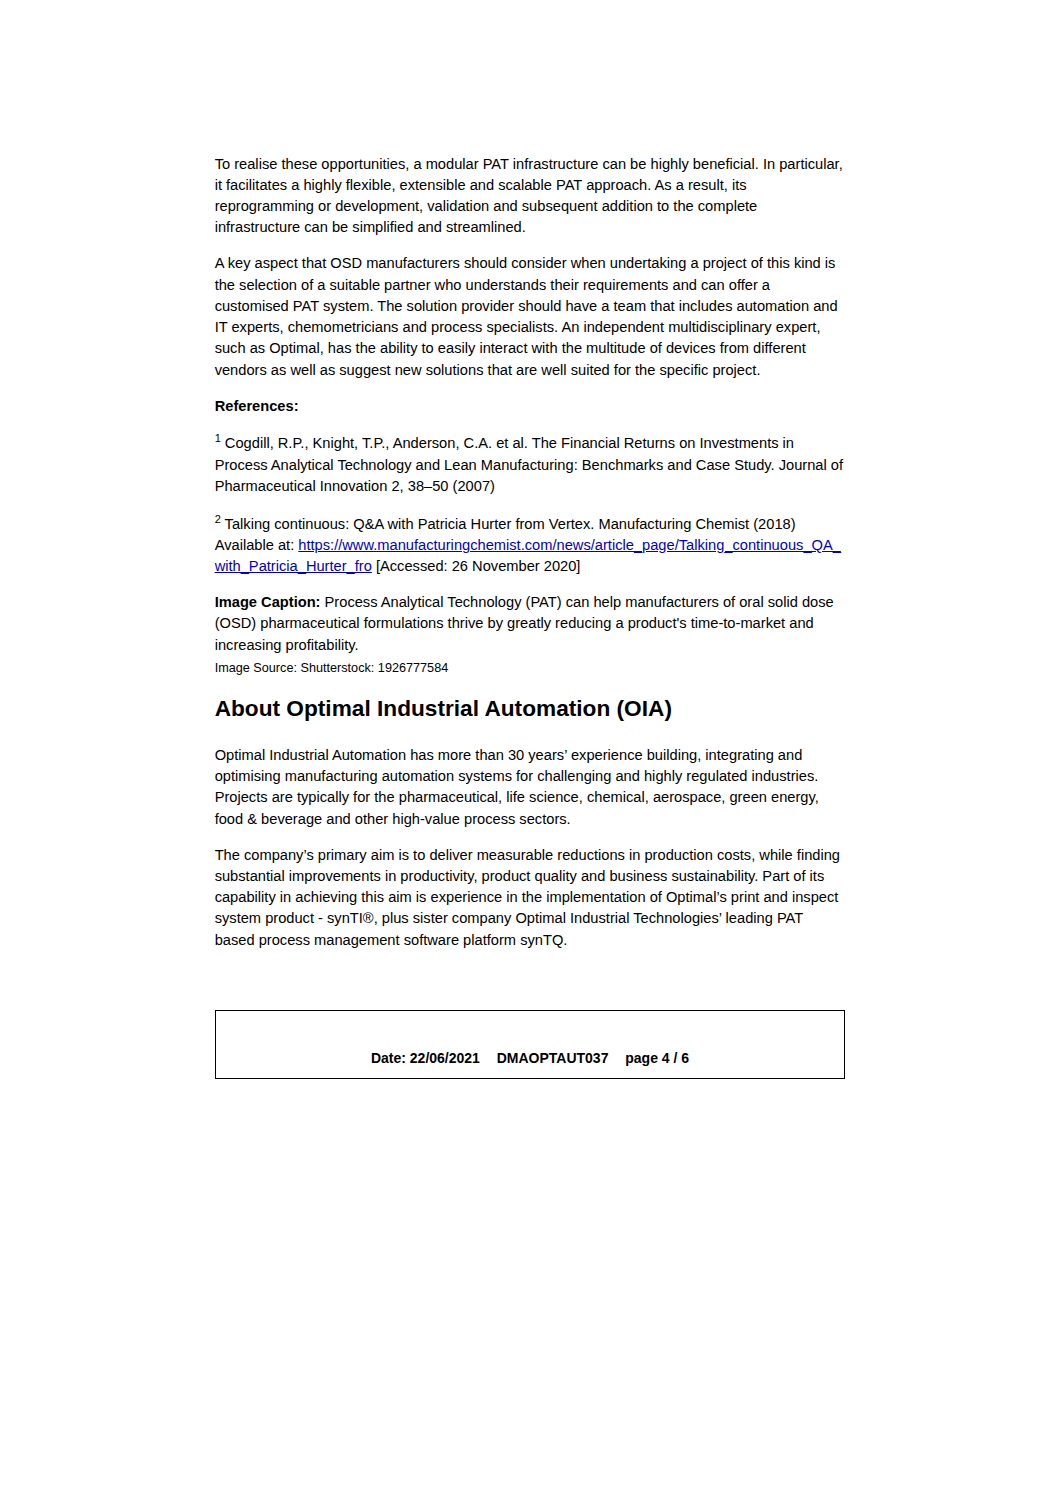To realise these opportunities, a modular PAT infrastructure can be highly beneficial. In particular, it facilitates a highly flexible, extensible and scalable PAT approach. As a result, its reprogramming or development, validation and subsequent addition to the complete infrastructure can be simplified and streamlined.
A key aspect that OSD manufacturers should consider when undertaking a project of this kind is the selection of a suitable partner who understands their requirements and can offer a customised PAT system. The solution provider should have a team that includes automation and IT experts, chemometricians and process specialists. An independent multidisciplinary expert, such as Optimal, has the ability to easily interact with the multitude of devices from different vendors as well as suggest new solutions that are well suited for the specific project.
References:
1 Cogdill, R.P., Knight, T.P., Anderson, C.A. et al. The Financial Returns on Investments in Process Analytical Technology and Lean Manufacturing: Benchmarks and Case Study. Journal of Pharmaceutical Innovation 2, 38–50 (2007)
2 Talking continuous: Q&A with Patricia Hurter from Vertex. Manufacturing Chemist (2018) Available at: https://www.manufacturingchemist.com/news/article_page/Talking_continuous_QA_with_Patricia_Hurter_fro [Accessed: 26 November 2020]
Image Caption: Process Analytical Technology (PAT) can help manufacturers of oral solid dose (OSD) pharmaceutical formulations thrive by greatly reducing a product's time-to-market and increasing profitability.
Image Source: Shutterstock: 1926777584
About Optimal Industrial Automation (OIA)
Optimal Industrial Automation has more than 30 years’ experience building, integrating and optimising manufacturing automation systems for challenging and highly regulated industries. Projects are typically for the pharmaceutical, life science, chemical, aerospace, green energy, food & beverage and other high-value process sectors.
The company’s primary aim is to deliver measurable reductions in production costs, while finding substantial improvements in productivity, product quality and business sustainability. Part of its capability in achieving this aim is experience in the implementation of Optimal’s print and inspect system product - synTI®, plus sister company Optimal Industrial Technologies’ leading PAT based process management software platform synTQ.
Date: 22/06/2021 DMAOPTAUT037 page 4 / 6